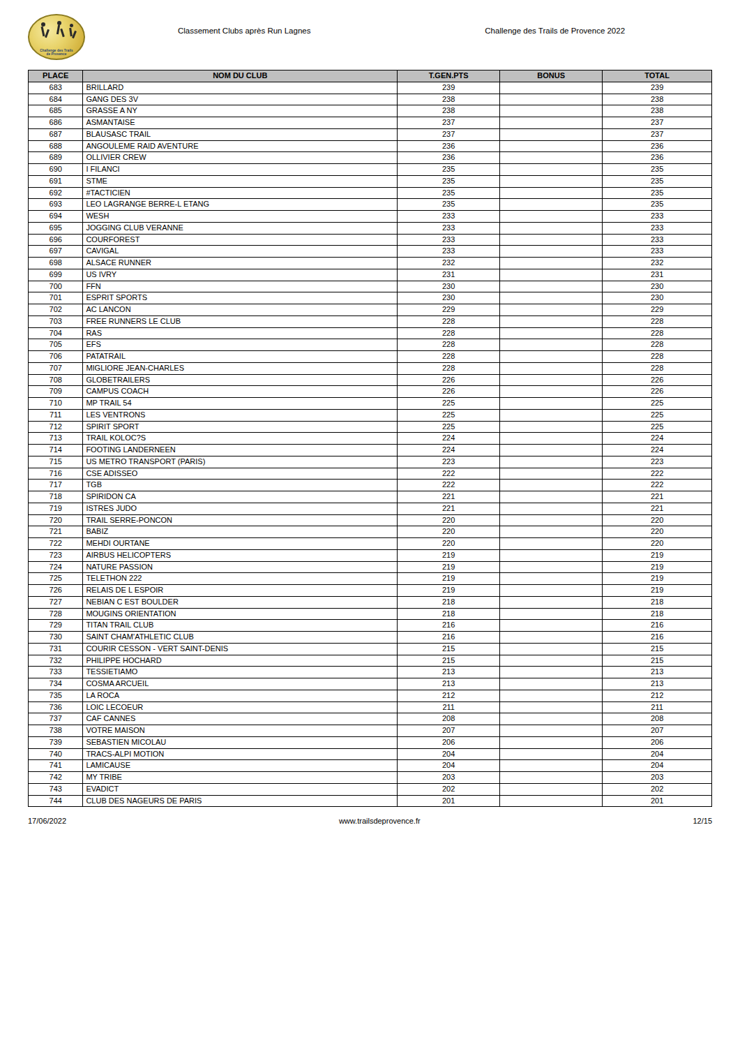Challenge des Trails
de Provence
Classement Clubs après Run Lagnes
Challenge des Trails de Provence 2022
| PLACE | NOM DU CLUB | T.GEN.PTS | BONUS | TOTAL |
| --- | --- | --- | --- | --- |
| 683 | BRILLARD | 239 | | 239 |
| 684 | GANG DES 3V | 238 | | 238 |
| 685 | GRASSE A NY | 238 | | 238 |
| 686 | ASMANTAISE | 237 | | 237 |
| 687 | BLAUSASC TRAIL | 237 | | 237 |
| 688 | ANGOULEME RAID AVENTURE | 236 | | 236 |
| 689 | OLLIVIER CREW | 236 | | 236 |
| 690 | I FILANCI | 235 | | 235 |
| 691 | STME | 235 | | 235 |
| 692 | #TACTICIEN | 235 | | 235 |
| 693 | LEO LAGRANGE BERRE-L ETANG | 235 | | 235 |
| 694 | WESH | 233 | | 233 |
| 695 | JOGGING CLUB VERANNE | 233 | | 233 |
| 696 | COURFOREST | 233 | | 233 |
| 697 | CAVIGAL | 233 | | 233 |
| 698 | ALSACE RUNNER | 232 | | 232 |
| 699 | US IVRY | 231 | | 231 |
| 700 | FFN | 230 | | 230 |
| 701 | ESPRIT SPORTS | 230 | | 230 |
| 702 | AC LANCON | 229 | | 229 |
| 703 | FREE RUNNERS LE CLUB | 228 | | 228 |
| 704 | RAS | 228 | | 228 |
| 705 | EFS | 228 | | 228 |
| 706 | PATATRAIL | 228 | | 228 |
| 707 | MIGLIORE JEAN-CHARLES | 228 | | 228 |
| 708 | GLOBETRAILERS | 226 | | 226 |
| 709 | CAMPUS COACH | 226 | | 226 |
| 710 | MP TRAIL 54 | 225 | | 225 |
| 711 | LES VENTRONS | 225 | | 225 |
| 712 | SPIRIT SPORT | 225 | | 225 |
| 713 | TRAIL KOLOC?S | 224 | | 224 |
| 714 | FOOTING LANDERNEEN | 224 | | 224 |
| 715 | US METRO TRANSPORT (PARIS) | 223 | | 223 |
| 716 | CSE ADISSEO | 222 | | 222 |
| 717 | TGB | 222 | | 222 |
| 718 | SPIRIDON CA | 221 | | 221 |
| 719 | ISTRES JUDO | 221 | | 221 |
| 720 | TRAIL SERRE-PONCON | 220 | | 220 |
| 721 | BABIZ | 220 | | 220 |
| 722 | MEHDI OURTANE | 220 | | 220 |
| 723 | AIRBUS HELICOPTERS | 219 | | 219 |
| 724 | NATURE PASSION | 219 | | 219 |
| 725 | TELETHON 222 | 219 | | 219 |
| 726 | RELAIS DE L ESPOIR | 219 | | 219 |
| 727 | NEBIAN C EST BOULDER | 218 | | 218 |
| 728 | MOUGINS ORIENTATION | 218 | | 218 |
| 729 | TITAN TRAIL CLUB | 216 | | 216 |
| 730 | SAINT CHAM'ATHLETIC CLUB | 216 | | 216 |
| 731 | COURIR CESSON - VERT SAINT-DENIS | 215 | | 215 |
| 732 | PHILIPPE HOCHARD | 215 | | 215 |
| 733 | TESSIETIAMO | 213 | | 213 |
| 734 | COSMA ARCUEIL | 213 | | 213 |
| 735 | LA ROCA | 212 | | 212 |
| 736 | LOIC LECOEUR | 211 | | 211 |
| 737 | CAF CANNES | 208 | | 208 |
| 738 | VOTRE MAISON | 207 | | 207 |
| 739 | SEBASTIEN MICOLAU | 206 | | 206 |
| 740 | TRACS-ALPI MOTION | 204 | | 204 |
| 741 | LAMICAUSE | 204 | | 204 |
| 742 | MY TRIBE | 203 | | 203 |
| 743 | EVADICT | 202 | | 202 |
| 744 | CLUB DES NAGEURS DE PARIS | 201 | | 201 |
17/06/2022
www.trailsdeprovence.fr
12/15